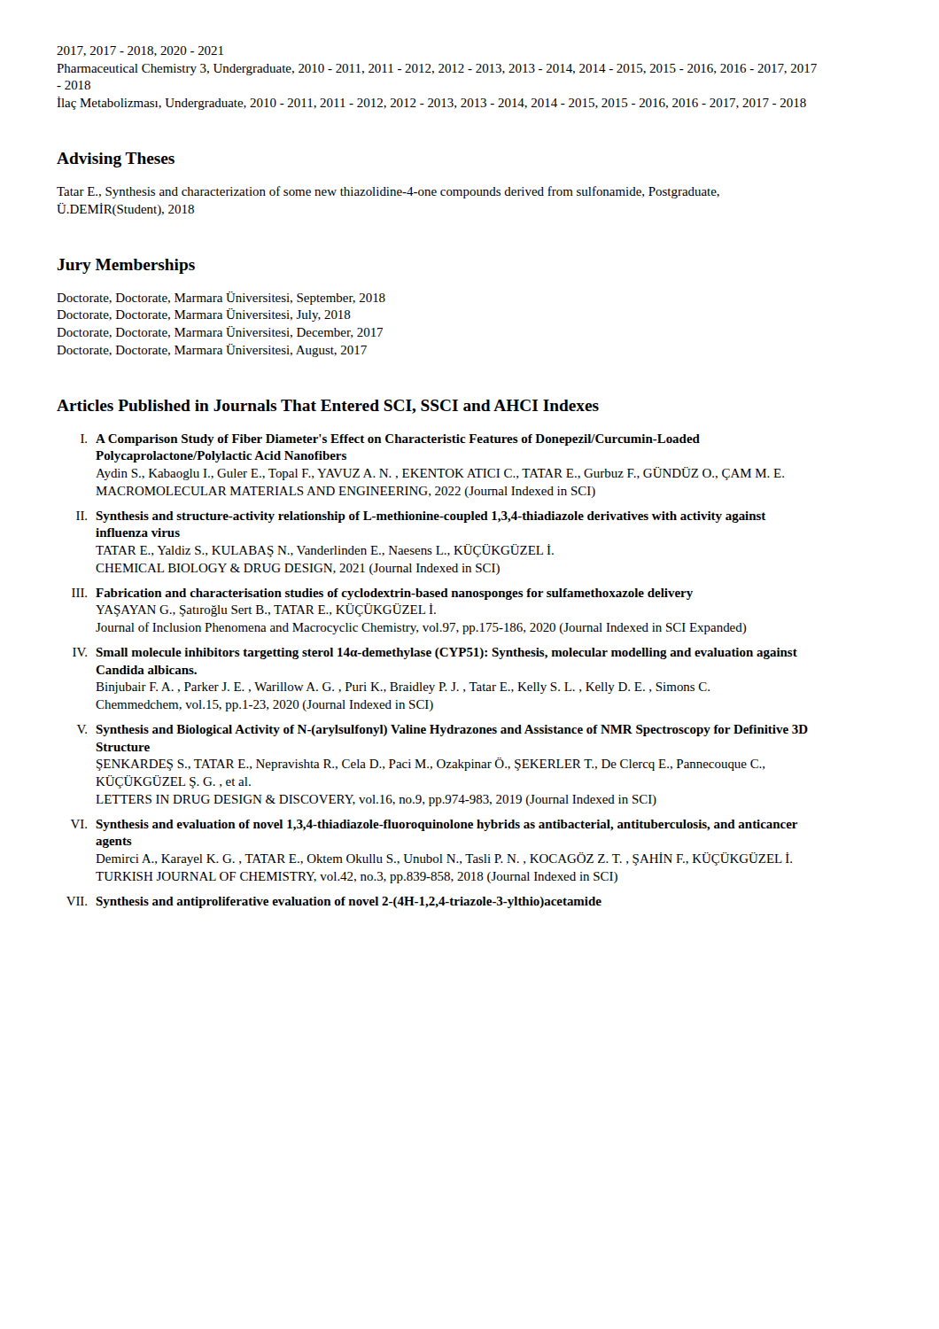2017, 2017 - 2018, 2020 - 2021
Pharmaceutical Chemistry 3, Undergraduate, 2010 - 2011, 2011 - 2012, 2012 - 2013, 2013 - 2014, 2014 - 2015, 2015 - 2016, 2016 - 2017, 2017 - 2018
İlaç Metabolizması, Undergraduate, 2010 - 2011, 2011 - 2012, 2012 - 2013, 2013 - 2014, 2014 - 2015, 2015 - 2016, 2016 - 2017, 2017 - 2018
Advising Theses
Tatar E., Synthesis and characterization of some new thiazolidine-4-one compounds derived from sulfonamide, Postgraduate, Ü.DEMİR(Student), 2018
Jury Memberships
Doctorate, Doctorate, Marmara Üniversitesi, September, 2018
Doctorate, Doctorate, Marmara Üniversitesi, July, 2018
Doctorate, Doctorate, Marmara Üniversitesi, December, 2017
Doctorate, Doctorate, Marmara Üniversitesi, August, 2017
Articles Published in Journals That Entered SCI, SSCI and AHCI Indexes
A Comparison Study of Fiber Diameter's Effect on Characteristic Features of Donepezil/Curcumin-Loaded Polycaprolactone/Polylactic Acid Nanofibers
Aydin S., Kabaoglu I., Guler E., Topal F., YAVUZ A. N. , EKENTOK ATICI C., TATAR E., Gurbuz F., GÜNDÜZ O., ÇAM M. E.
MACROMOLECULAR MATERIALS AND ENGINEERING, 2022 (Journal Indexed in SCI)
Synthesis and structure-activity relationship of L-methionine-coupled 1,3,4-thiadiazole derivatives with activity against influenza virus
TATAR E., Yaldiz S., KULABAŞ N., Vanderlinden E., Naesens L., KÜÇÜKGÜZEL İ.
CHEMICAL BIOLOGY & DRUG DESIGN, 2021 (Journal Indexed in SCI)
Fabrication and characterisation studies of cyclodextrin-based nanosponges for sulfamethoxazole delivery
YAŞAYAN G., Şatıroğlu Sert B., TATAR E., KÜÇÜKGÜZEL İ.
Journal of Inclusion Phenomena and Macrocyclic Chemistry, vol.97, pp.175-186, 2020 (Journal Indexed in SCI Expanded)
Small molecule inhibitors targetting sterol 14α-demethylase (CYP51): Synthesis, molecular modelling and evaluation against Candida albicans.
Binjubair F. A. , Parker J. E. , Warillow A. G. , Puri K., Braidley P. J. , Tatar E., Kelly S. L. , Kelly D. E. , Simons C.
Chemmedchem, vol.15, pp.1-23, 2020 (Journal Indexed in SCI)
Synthesis and Biological Activity of N-(arylsulfonyl) Valine Hydrazones and Assistance of NMR Spectroscopy for Definitive 3D Structure
ŞENKARDEŞ S., TATAR E., Nepravishta R., Cela D., Paci M., Ozakpinar Ö., ŞEKERLER T., De Clercq E., Pannecouque C., KÜÇÜKGÜZEL Ş. G. , et al.
LETTERS IN DRUG DESIGN & DISCOVERY, vol.16, no.9, pp.974-983, 2019 (Journal Indexed in SCI)
Synthesis and evaluation of novel 1,3,4-thiadiazole-fluoroquinolone hybrids as antibacterial, antituberculosis, and anticancer agents
Demirci A., Karayel K. G. , TATAR E., Oktem Okullu S., Unubol N., Tasli P. N. , KOCAGÖZ Z. T. , ŞAHİN F., KÜÇÜKGÜZEL İ.
TURKISH JOURNAL OF CHEMISTRY, vol.42, no.3, pp.839-858, 2018 (Journal Indexed in SCI)
Synthesis and antiproliferative evaluation of novel 2-(4H-1,2,4-triazole-3-ylthio)acetamide